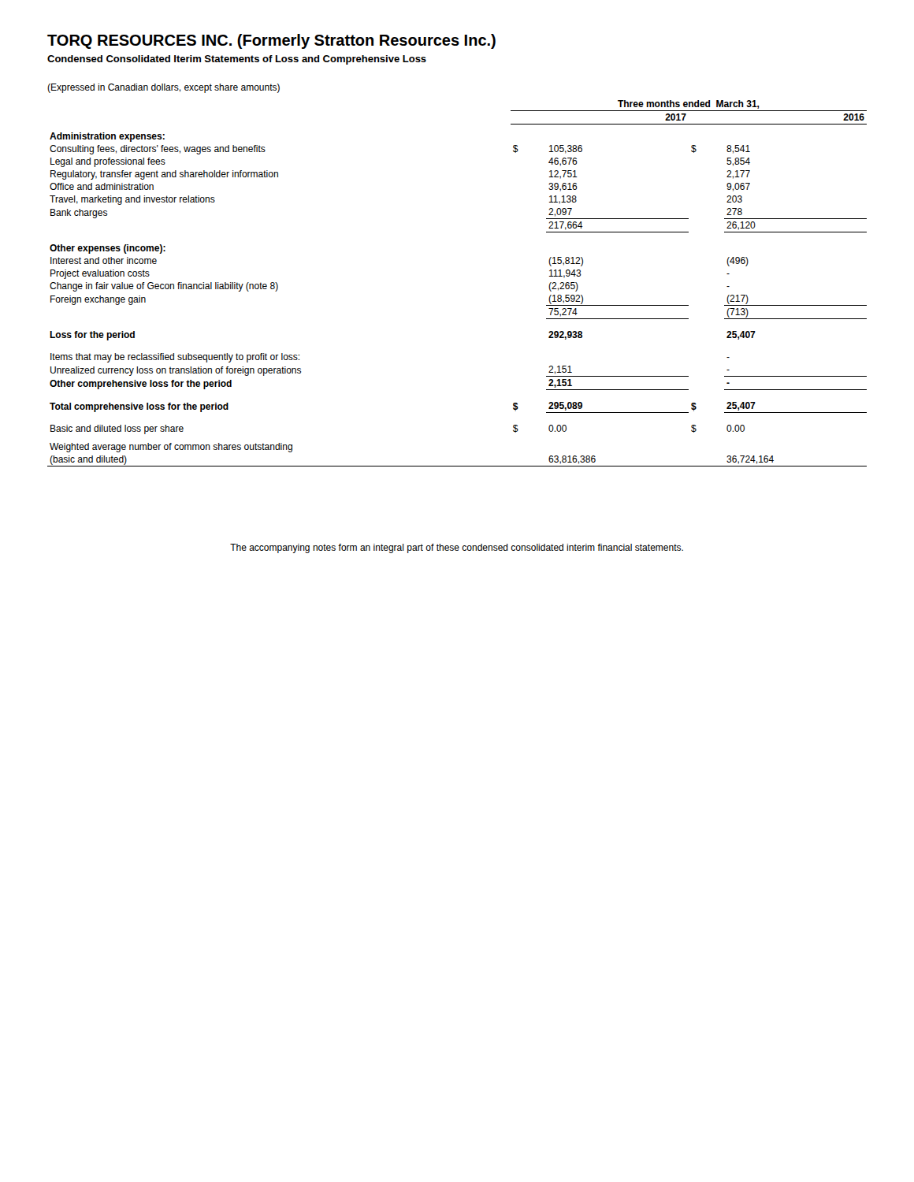TORQ RESOURCES INC. (Formerly Stratton Resources Inc.)
Condensed Consolidated Iterim Statements of Loss and Comprehensive Loss
(Expressed in Canadian dollars, except share amounts)
| | Three months ended March 31, |
| | 2017 | 2016 |
| Administration expenses: | | | | |
| Consulting fees, directors' fees, wages and benefits | $ | 105,386 | $ | 8,541 |
| Legal and professional fees | | 46,676 | | 5,854 |
| Regulatory, transfer agent and shareholder information | | 12,751 | | 2,177 |
| Office and administration | | 39,616 | | 9,067 |
| Travel, marketing and investor relations | | 11,138 | | 203 |
| Bank charges | | 2,097 | | 278 |
| | | 217,664 | | 26,120 |
| Other expenses (income): | | | | |
| Interest and other income | | (15,812) | | (496) |
| Project evaluation costs | | 111,943 | | - |
| Change in fair value of Gecon financial liability (note 8) | | (2,265) | | - |
| Foreign exchange gain | | (18,592) | | (217) |
| | | 75,274 | | (713) |
| Loss for the period | | 292,938 | | 25,407 |
| Items that may be reclassified subsequently to profit or loss: | | | | - |
| Unrealized currency loss on translation of foreign operations | | 2,151 | | - |
| Other comprehensive loss for the period | | 2,151 | | - |
| Total comprehensive loss for the period | $ | 295,089 | $ | 25,407 |
| Basic and diluted loss per share | $ | 0.00 | $ | 0.00 |
| Weighted average number of common shares outstanding | | | | |
| (basic and diluted) | | 63,816,386 | | 36,724,164 |
The accompanying notes form an integral part of these condensed consolidated interim financial statements.